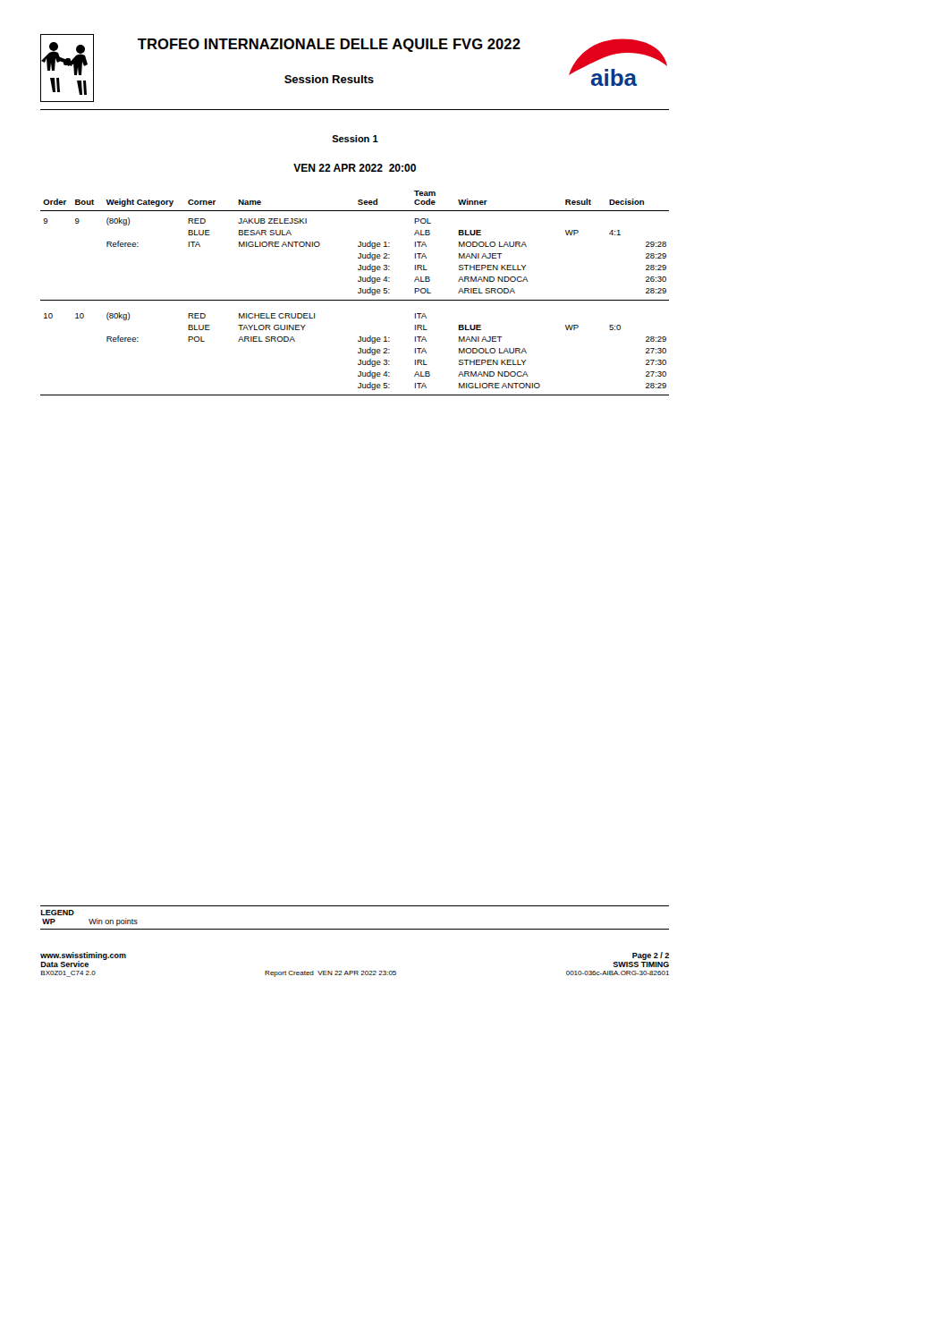TROFEO INTERNAZIONALE DELLE AQUILE FVG 2022
Session Results
aiba
Session 1
VEN 22 APR 2022 20:00
| Order | Bout | Weight Category | Corner | Name | Seed | Team Code | Winner | Result | Decision |
| --- | --- | --- | --- | --- | --- | --- | --- | --- | --- |
| 9 | 9 | (80kg) | RED | JAKUB ZELEJSKI | | POL | | | |
| | | | BLUE | BESAR SULA | | ALB | BLUE | WP | 4:1 |
| | | Referee: | ITA | MIGLIORE ANTONIO | Judge 1: | ITA | MODOLO LAURA | | 29:28 |
| | | | | | Judge 2: | ITA | MANI AJET | | 28:29 |
| | | | | | Judge 3: | IRL | STHEPEN KELLY | | 28:29 |
| | | | | | Judge 4: | ALB | ARMAND NDOCA | | 26:30 |
| | | | | | Judge 5: | POL | ARIEL SRODA | | 28:29 |
| 10 | 10 | (80kg) | RED | MICHELE CRUDELI | | ITA | | | |
| | | | BLUE | TAYLOR GUINEY | | IRL | BLUE | WP | 5:0 |
| | | Referee: | POL | ARIEL SRODA | Judge 1: | ITA | MANI AJET | | 28:29 |
| | | | | | Judge 2: | ITA | MODOLO LAURA | | 27:30 |
| | | | | | Judge 3: | IRL | STHEPEN KELLY | | 27:30 |
| | | | | | Judge 4: | ALB | ARMAND NDOCA | | 27:30 |
| | | | | | Judge 5: | ITA | MIGLIORE ANTONIO | | 28:29 |
LEGEND
WP Win on points
www.swisstiming.com Page 2 / 2
Data Service SWISS TIMING
BX0Z01_C74 2.0 Report Created VEN 22 APR 2022 23:05 0010-036c-AIBA.ORG-30-82601